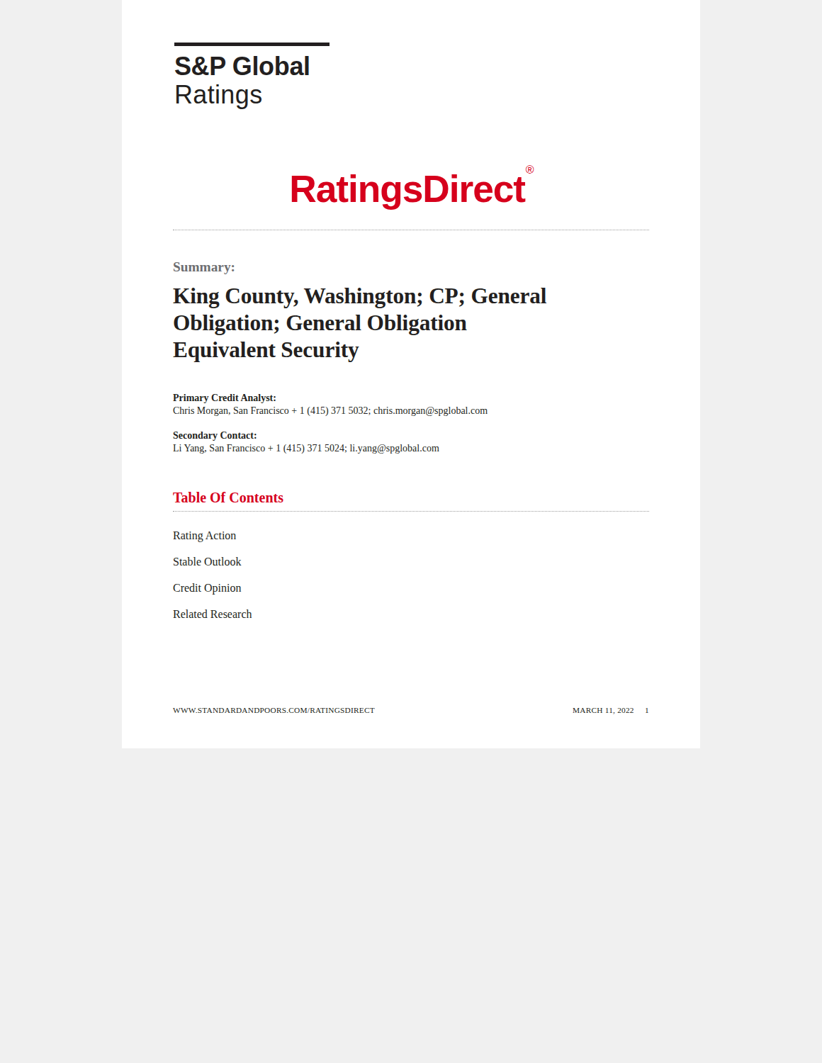S&P Global Ratings
RatingsDirect®
Summary:
King County, Washington; CP; General
Obligation; General Obligation
Equivalent Security
Primary Credit Analyst:
Chris Morgan, San Francisco + 1 (415) 371 5032; chris.morgan@spglobal.com
Secondary Contact:
Li Yang, San Francisco + 1 (415) 371 5024; li.yang@spglobal.com
Table Of Contents
Rating Action
Stable Outlook
Credit Opinion
Related Research
www.standardandpoors.com/ratingsdirect MARCH 11, 20221